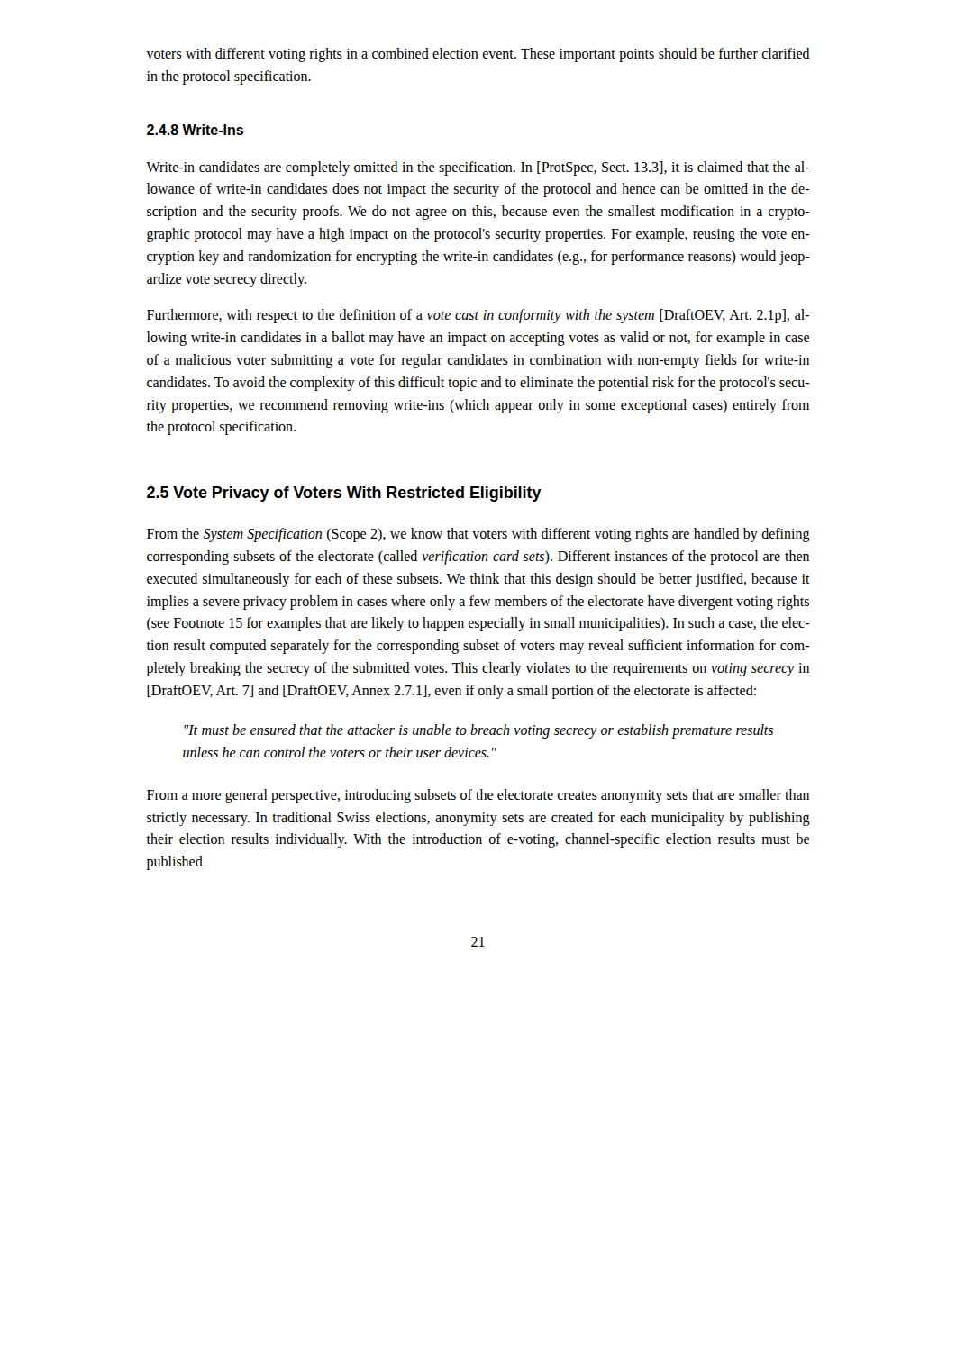voters with different voting rights in a combined election event. These important points should be further clarified in the protocol specification.
2.4.8 Write-Ins
Write-in candidates are completely omitted in the specification. In [ProtSpec, Sect. 13.3], it is claimed that the allowance of write-in candidates does not impact the security of the protocol and hence can be omitted in the description and the security proofs. We do not agree on this, because even the smallest modification in a cryptographic protocol may have a high impact on the protocol's security properties. For example, reusing the vote encryption key and randomization for encrypting the write-in candidates (e.g., for performance reasons) would jeopardize vote secrecy directly.
Furthermore, with respect to the definition of a vote cast in conformity with the system [DraftOEV, Art. 2.1p], allowing write-in candidates in a ballot may have an impact on accepting votes as valid or not, for example in case of a malicious voter submitting a vote for regular candidates in combination with non-empty fields for write-in candidates. To avoid the complexity of this difficult topic and to eliminate the potential risk for the protocol's security properties, we recommend removing write-ins (which appear only in some exceptional cases) entirely from the protocol specification.
2.5 Vote Privacy of Voters With Restricted Eligibility
From the System Specification (Scope 2), we know that voters with different voting rights are handled by defining corresponding subsets of the electorate (called verification card sets). Different instances of the protocol are then executed simultaneously for each of these subsets. We think that this design should be better justified, because it implies a severe privacy problem in cases where only a few members of the electorate have divergent voting rights (see Footnote 15 for examples that are likely to happen especially in small municipalities). In such a case, the election result computed separately for the corresponding subset of voters may reveal sufficient information for completely breaking the secrecy of the submitted votes. This clearly violates to the requirements on voting secrecy in [DraftOEV, Art. 7] and [DraftOEV, Annex 2.7.1], even if only a small portion of the electorate is affected:
"It must be ensured that the attacker is unable to breach voting secrecy or establish premature results unless he can control the voters or their user devices."
From a more general perspective, introducing subsets of the electorate creates anonymity sets that are smaller than strictly necessary. In traditional Swiss elections, anonymity sets are created for each municipality by publishing their election results individually. With the introduction of e-voting, channel-specific election results must be published
21